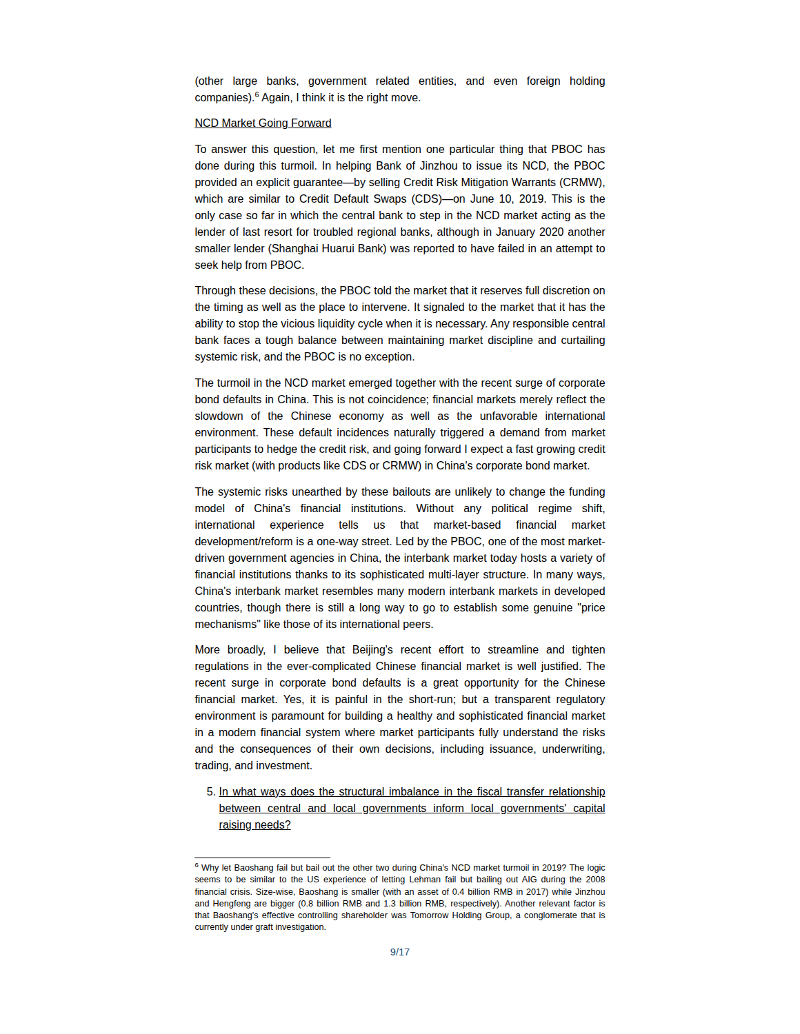(other large banks, government related entities, and even foreign holding companies).6 Again, I think it is the right move.
NCD Market Going Forward
To answer this question, let me first mention one particular thing that PBOC has done during this turmoil. In helping Bank of Jinzhou to issue its NCD, the PBOC provided an explicit guarantee—by selling Credit Risk Mitigation Warrants (CRMW), which are similar to Credit Default Swaps (CDS)—on June 10, 2019. This is the only case so far in which the central bank to step in the NCD market acting as the lender of last resort for troubled regional banks, although in January 2020 another smaller lender (Shanghai Huarui Bank) was reported to have failed in an attempt to seek help from PBOC.
Through these decisions, the PBOC told the market that it reserves full discretion on the timing as well as the place to intervene. It signaled to the market that it has the ability to stop the vicious liquidity cycle when it is necessary. Any responsible central bank faces a tough balance between maintaining market discipline and curtailing systemic risk, and the PBOC is no exception.
The turmoil in the NCD market emerged together with the recent surge of corporate bond defaults in China. This is not coincidence; financial markets merely reflect the slowdown of the Chinese economy as well as the unfavorable international environment. These default incidences naturally triggered a demand from market participants to hedge the credit risk, and going forward I expect a fast growing credit risk market (with products like CDS or CRMW) in China's corporate bond market.
The systemic risks unearthed by these bailouts are unlikely to change the funding model of China's financial institutions. Without any political regime shift, international experience tells us that market-based financial market development/reform is a one-way street. Led by the PBOC, one of the most market-driven government agencies in China, the interbank market today hosts a variety of financial institutions thanks to its sophisticated multi-layer structure. In many ways, China's interbank market resembles many modern interbank markets in developed countries, though there is still a long way to go to establish some genuine "price mechanisms" like those of its international peers.
More broadly, I believe that Beijing's recent effort to streamline and tighten regulations in the ever-complicated Chinese financial market is well justified. The recent surge in corporate bond defaults is a great opportunity for the Chinese financial market. Yes, it is painful in the short-run; but a transparent regulatory environment is paramount for building a healthy and sophisticated financial market in a modern financial system where market participants fully understand the risks and the consequences of their own decisions, including issuance, underwriting, trading, and investment.
In what ways does the structural imbalance in the fiscal transfer relationship between central and local governments inform local governments' capital raising needs?
6 Why let Baoshang fail but bail out the other two during China's NCD market turmoil in 2019? The logic seems to be similar to the US experience of letting Lehman fail but bailing out AIG during the 2008 financial crisis. Size-wise, Baoshang is smaller (with an asset of 0.4 billion RMB in 2017) while Jinzhou and Hengfeng are bigger (0.8 billion RMB and 1.3 billion RMB, respectively). Another relevant factor is that Baoshang's effective controlling shareholder was Tomorrow Holding Group, a conglomerate that is currently under graft investigation.
9/17